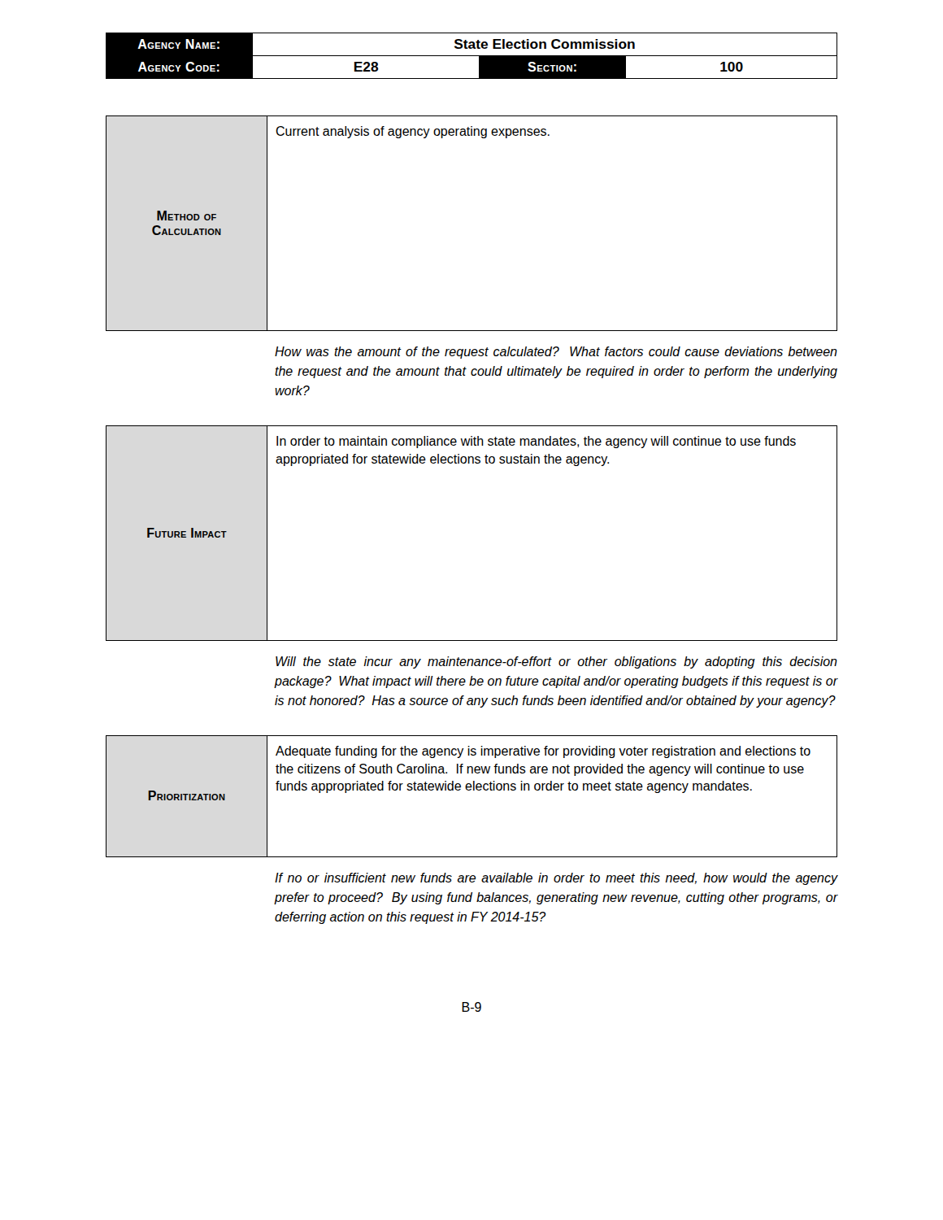| Agency Name: | State Election Commission |
| Agency Code: | E28 | Section: | 100 |
Method of
Calculation
Current analysis of agency operating expenses.
How was the amount of the request calculated? What factors could cause deviations between the request and the amount that could ultimately be required in order to perform the underlying work?
Future Impact
In order to maintain compliance with state mandates, the agency will continue to use funds appropriated for statewide elections to sustain the agency.
Will the state incur any maintenance-of-effort or other obligations by adopting this decision package? What impact will there be on future capital and/or operating budgets if this request is or is not honored? Has a source of any such funds been identified and/or obtained by your agency?
Prioritization
Adequate funding for the agency is imperative for providing voter registration and elections to the citizens of South Carolina. If new funds are not provided the agency will continue to use funds appropriated for statewide elections in order to meet state agency mandates.
If no or insufficient new funds are available in order to meet this need, how would the agency prefer to proceed? By using fund balances, generating new revenue, cutting other programs, or deferring action on this request in FY 2014-15?
B-9